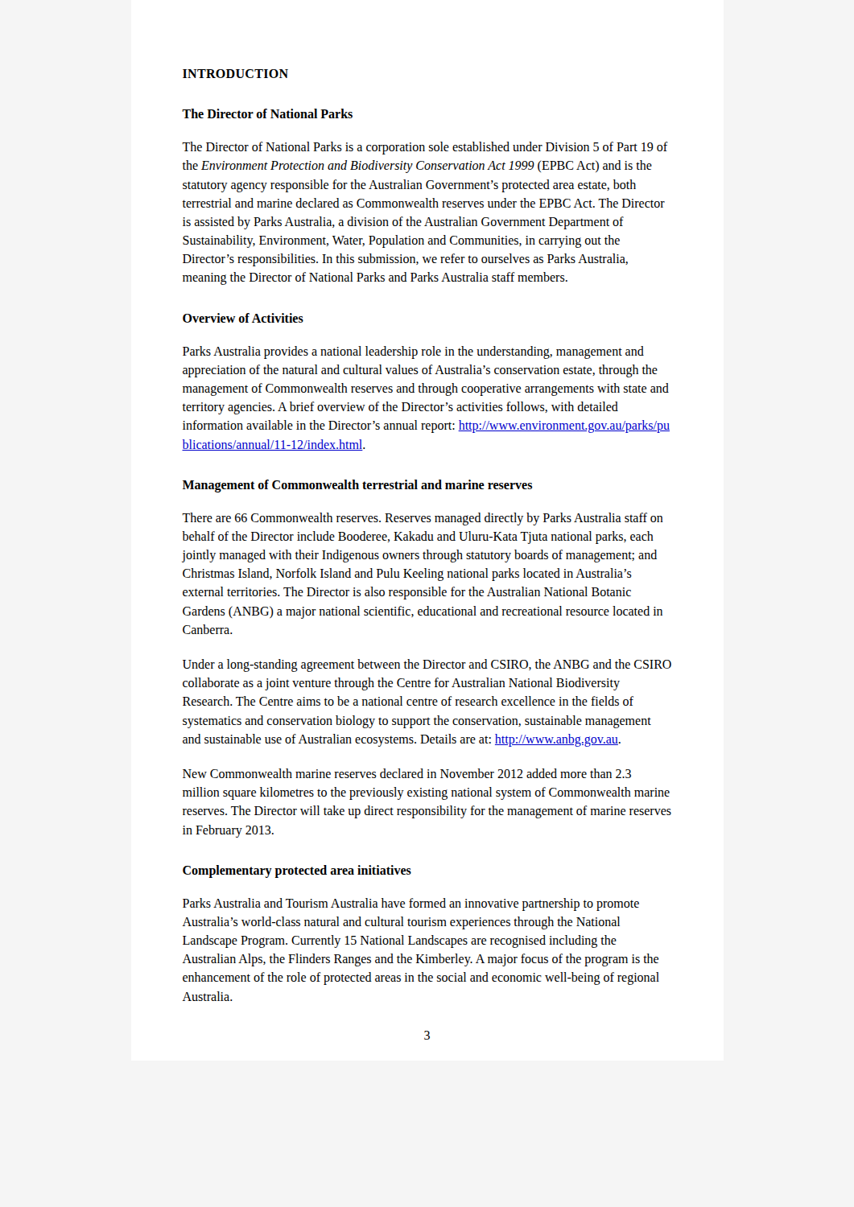INTRODUCTION
The Director of National Parks
The Director of National Parks is a corporation sole established under Division 5 of Part 19 of the Environment Protection and Biodiversity Conservation Act 1999 (EPBC Act) and is the statutory agency responsible for the Australian Government’s protected area estate, both terrestrial and marine declared as Commonwealth reserves under the EPBC Act. The Director is assisted by Parks Australia, a division of the Australian Government Department of Sustainability, Environment, Water, Population and Communities, in carrying out the Director’s responsibilities. In this submission, we refer to ourselves as Parks Australia, meaning the Director of National Parks and Parks Australia staff members.
Overview of Activities
Parks Australia provides a national leadership role in the understanding, management and appreciation of the natural and cultural values of Australia’s conservation estate, through the management of Commonwealth reserves and through cooperative arrangements with state and territory agencies. A brief overview of the Director’s activities follows, with detailed information available in the Director’s annual report: http://www.environment.gov.au/parks/publications/annual/11-12/index.html.
Management of Commonwealth terrestrial and marine reserves
There are 66 Commonwealth reserves. Reserves managed directly by Parks Australia staff on behalf of the Director include Booderee, Kakadu and Uluru-Kata Tjuta national parks, each jointly managed with their Indigenous owners through statutory boards of management; and Christmas Island, Norfolk Island and Pulu Keeling national parks located in Australia’s external territories. The Director is also responsible for the Australian National Botanic Gardens (ANBG) a major national scientific, educational and recreational resource located in Canberra.
Under a long-standing agreement between the Director and CSIRO, the ANBG and the CSIRO collaborate as a joint venture through the Centre for Australian National Biodiversity Research. The Centre aims to be a national centre of research excellence in the fields of systematics and conservation biology to support the conservation, sustainable management and sustainable use of Australian ecosystems. Details are at: http://www.anbg.gov.au.
New Commonwealth marine reserves declared in November 2012 added more than 2.3 million square kilometres to the previously existing national system of Commonwealth marine reserves. The Director will take up direct responsibility for the management of marine reserves in February 2013.
Complementary protected area initiatives
Parks Australia and Tourism Australia have formed an innovative partnership to promote Australia’s world-class natural and cultural tourism experiences through the National Landscape Program. Currently 15 National Landscapes are recognised including the Australian Alps, the Flinders Ranges and the Kimberley. A major focus of the program is the enhancement of the role of protected areas in the social and economic well-being of regional Australia.
3